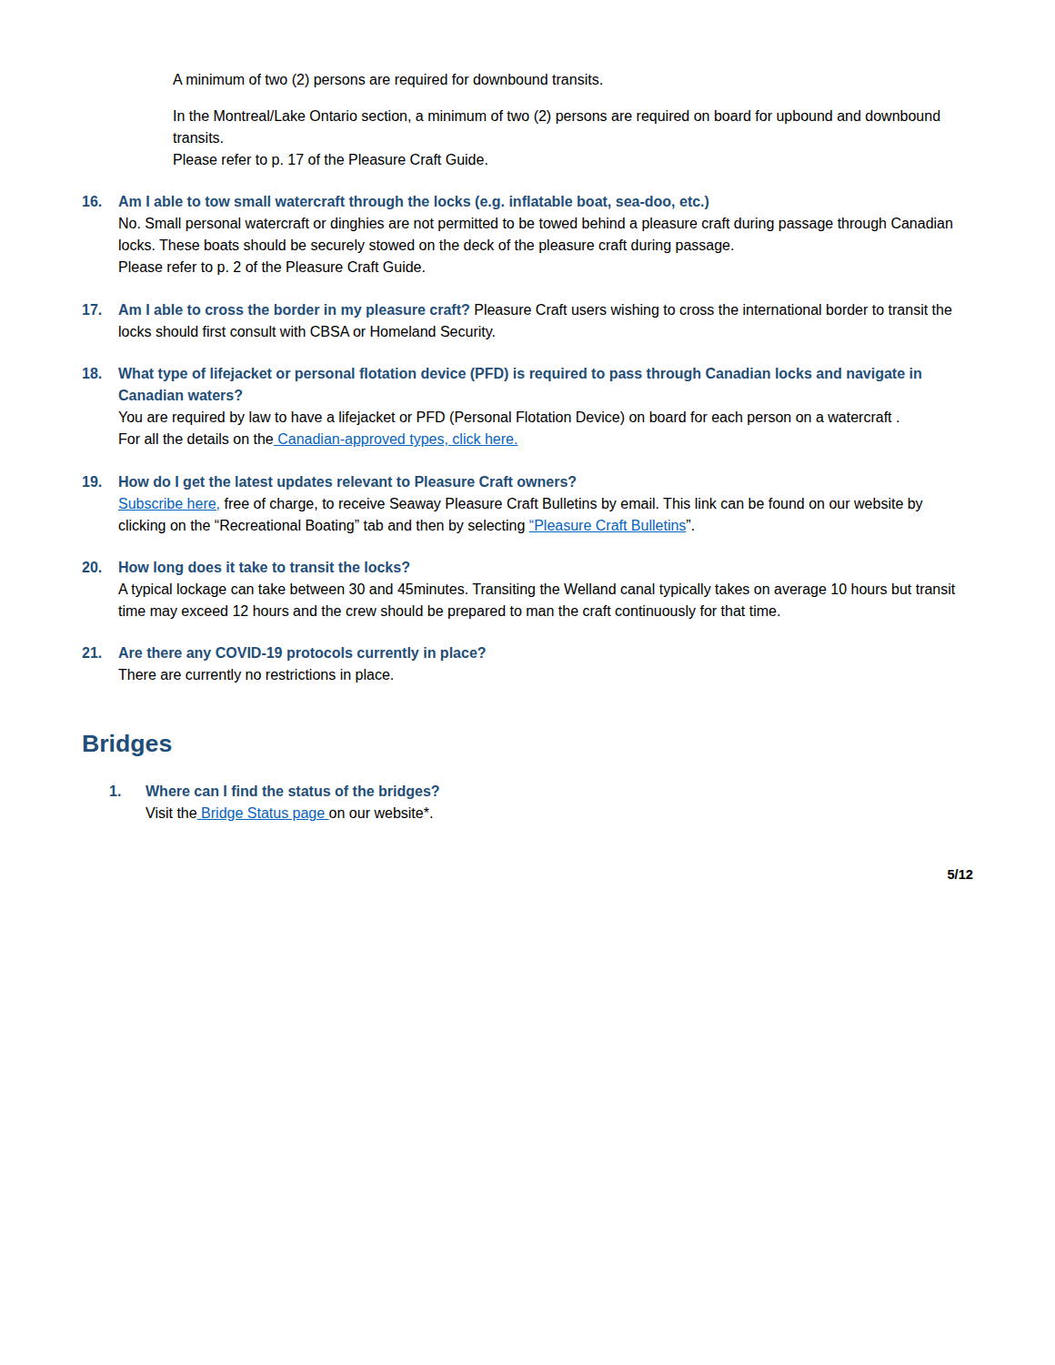A minimum of two (2) persons are required for downbound transits.
In the Montreal/Lake Ontario section, a minimum of two (2) persons are required on board for upbound and downbound transits.
Please refer to p. 17 of the Pleasure Craft Guide.
16. Am I able to tow small watercraft through the locks (e.g. inflatable boat, sea-doo, etc.)
No. Small personal watercraft or dinghies are not permitted to be towed behind a pleasure craft during passage through Canadian locks. These boats should be securely stowed on the deck of the pleasure craft during passage.
Please refer to p. 2 of the Pleasure Craft Guide.
17. Am I able to cross the border in my pleasure craft? Pleasure Craft users wishing to cross the international border to transit the locks should first consult with CBSA or Homeland Security.
18. What type of lifejacket or personal flotation device (PFD) is required to pass through Canadian locks and navigate in Canadian waters?
You are required by law to have a lifejacket or PFD (Personal Flotation Device) on board for each person on a watercraft .
For all the details on the Canadian-approved types, click here.
19. How do I get the latest updates relevant to Pleasure Craft owners?
Subscribe here, free of charge, to receive Seaway Pleasure Craft Bulletins by email. This link can be found on our website by clicking on the “Recreational Boating” tab and then by selecting “Pleasure Craft Bulletins”.
20. How long does it take to transit the locks?
A typical lockage can take between 30 and 45minutes. Transiting the Welland canal typically takes on average 10 hours but transit time may exceed 12 hours and the crew should be prepared to man the craft continuously for that time.
21. Are there any COVID-19 protocols currently in place?
There are currently no restrictions in place.
Bridges
1. Where can I find the status of the bridges?
Visit the Bridge Status page on our website*.
5/12